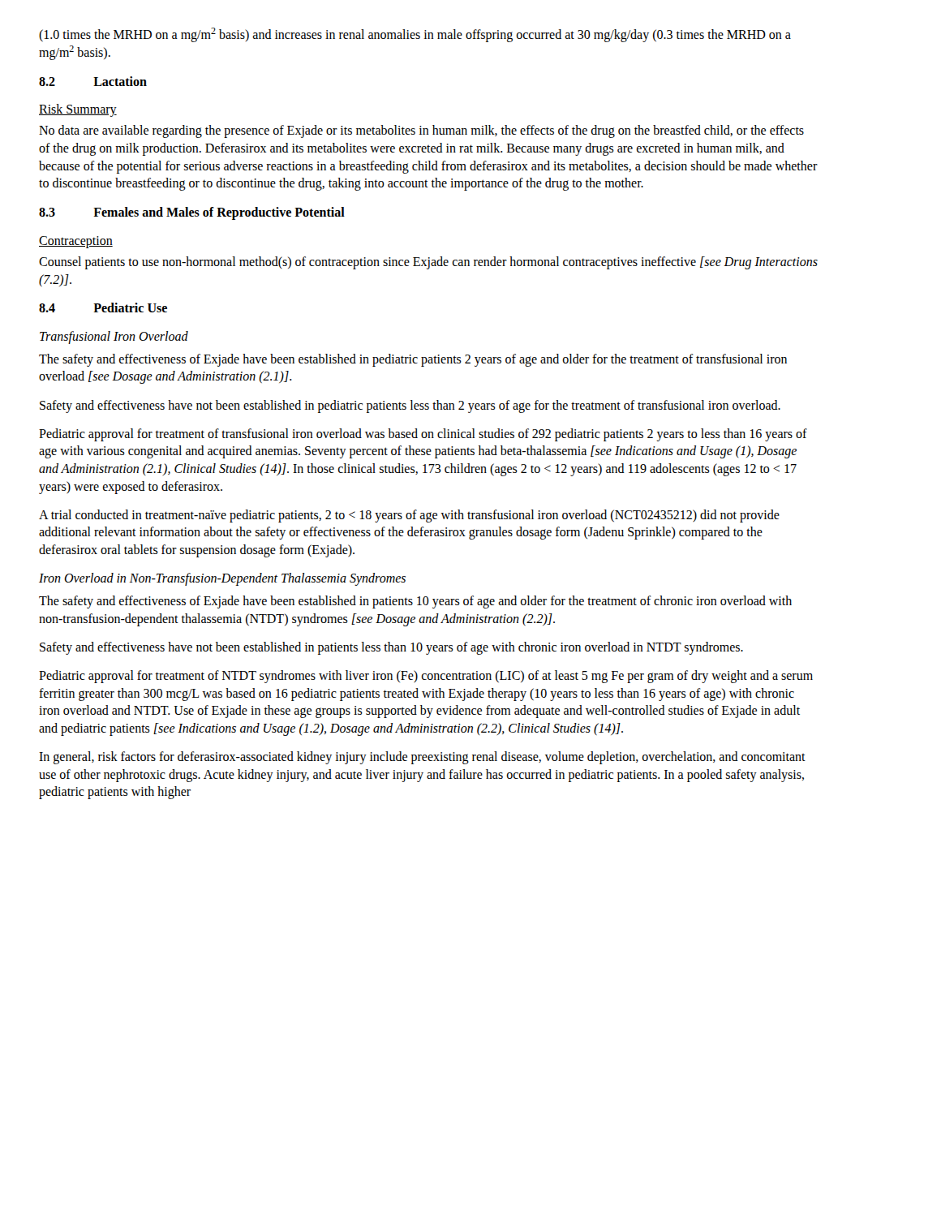(1.0 times the MRHD on a mg/m2 basis) and increases in renal anomalies in male offspring occurred at 30 mg/kg/day (0.3 times the MRHD on a mg/m2 basis).
8.2 Lactation
Risk Summary
No data are available regarding the presence of Exjade or its metabolites in human milk, the effects of the drug on the breastfed child, or the effects of the drug on milk production. Deferasirox and its metabolites were excreted in rat milk. Because many drugs are excreted in human milk, and because of the potential for serious adverse reactions in a breastfeeding child from deferasirox and its metabolites, a decision should be made whether to discontinue breastfeeding or to discontinue the drug, taking into account the importance of the drug to the mother.
8.3 Females and Males of Reproductive Potential
Contraception
Counsel patients to use non-hormonal method(s) of contraception since Exjade can render hormonal contraceptives ineffective [see Drug Interactions (7.2)].
8.4 Pediatric Use
Transfusional Iron Overload
The safety and effectiveness of Exjade have been established in pediatric patients 2 years of age and older for the treatment of transfusional iron overload [see Dosage and Administration (2.1)].
Safety and effectiveness have not been established in pediatric patients less than 2 years of age for the treatment of transfusional iron overload.
Pediatric approval for treatment of transfusional iron overload was based on clinical studies of 292 pediatric patients 2 years to less than 16 years of age with various congenital and acquired anemias. Seventy percent of these patients had beta-thalassemia [see Indications and Usage (1), Dosage and Administration (2.1), Clinical Studies (14)]. In those clinical studies, 173 children (ages 2 to < 12 years) and 119 adolescents (ages 12 to < 17 years) were exposed to deferasirox.
A trial conducted in treatment-naïve pediatric patients, 2 to < 18 years of age with transfusional iron overload (NCT02435212) did not provide additional relevant information about the safety or effectiveness of the deferasirox granules dosage form (Jadenu Sprinkle) compared to the deferasirox oral tablets for suspension dosage form (Exjade).
Iron Overload in Non-Transfusion-Dependent Thalassemia Syndromes
The safety and effectiveness of Exjade have been established in patients 10 years of age and older for the treatment of chronic iron overload with non-transfusion-dependent thalassemia (NTDT) syndromes [see Dosage and Administration (2.2)].
Safety and effectiveness have not been established in patients less than 10 years of age with chronic iron overload in NTDT syndromes.
Pediatric approval for treatment of NTDT syndromes with liver iron (Fe) concentration (LIC) of at least 5 mg Fe per gram of dry weight and a serum ferritin greater than 300 mcg/L was based on 16 pediatric patients treated with Exjade therapy (10 years to less than 16 years of age) with chronic iron overload and NTDT. Use of Exjade in these age groups is supported by evidence from adequate and well-controlled studies of Exjade in adult and pediatric patients [see Indications and Usage (1.2), Dosage and Administration (2.2), Clinical Studies (14)].
In general, risk factors for deferasirox-associated kidney injury include preexisting renal disease, volume depletion, overchelation, and concomitant use of other nephrotoxic drugs. Acute kidney injury, and acute liver injury and failure has occurred in pediatric patients. In a pooled safety analysis, pediatric patients with higher